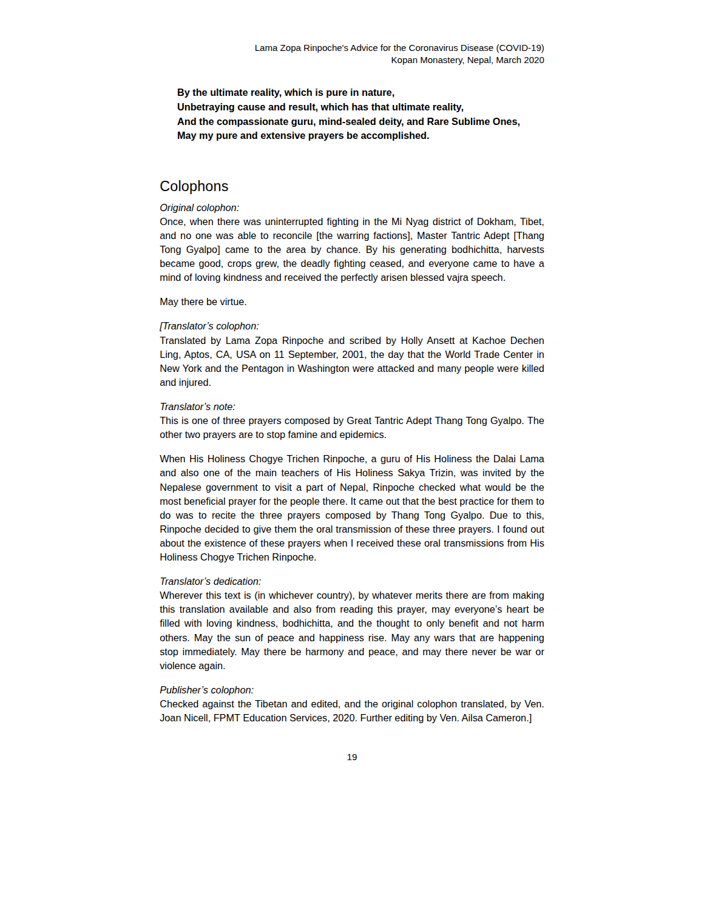Lama Zopa Rinpoche's Advice for the Coronavirus Disease (COVID-19)
Kopan Monastery, Nepal, March 2020
By the ultimate reality, which is pure in nature,
Unbetraying cause and result, which has that ultimate reality,
And the compassionate guru, mind-sealed deity, and Rare Sublime Ones,
May my pure and extensive prayers be accomplished.
Colophons
Original colophon:
Once, when there was uninterrupted fighting in the Mi Nyag district of Dokham, Tibet, and no one was able to reconcile [the warring factions], Master Tantric Adept [Thang Tong Gyalpo] came to the area by chance. By his generating bodhichitta, harvests became good, crops grew, the deadly fighting ceased, and everyone came to have a mind of loving kindness and received the perfectly arisen blessed vajra speech.
May there be virtue.
[Translator’s colophon:
Translated by Lama Zopa Rinpoche and scribed by Holly Ansett at Kachoe Dechen Ling, Aptos, CA, USA on 11 September, 2001, the day that the World Trade Center in New York and the Pentagon in Washington were attacked and many people were killed and injured.
Translator’s note:
This is one of three prayers composed by Great Tantric Adept Thang Tong Gyalpo. The other two prayers are to stop famine and epidemics.
When His Holiness Chogye Trichen Rinpoche, a guru of His Holiness the Dalai Lama and also one of the main teachers of His Holiness Sakya Trizin, was invited by the Nepalese government to visit a part of Nepal, Rinpoche checked what would be the most beneficial prayer for the people there. It came out that the best practice for them to do was to recite the three prayers composed by Thang Tong Gyalpo. Due to this, Rinpoche decided to give them the oral transmission of these three prayers. I found out about the existence of these prayers when I received these oral transmissions from His Holiness Chogye Trichen Rinpoche.
Translator’s dedication:
Wherever this text is (in whichever country), by whatever merits there are from making this translation available and also from reading this prayer, may everyone’s heart be filled with loving kindness, bodhichitta, and the thought to only benefit and not harm others. May the sun of peace and happiness rise. May any wars that are happening stop immediately. May there be harmony and peace, and may there never be war or violence again.
Publisher’s colophon:
Checked against the Tibetan and edited, and the original colophon translated, by Ven. Joan Nicell, FPMT Education Services, 2020. Further editing by Ven. Ailsa Cameron.]
19